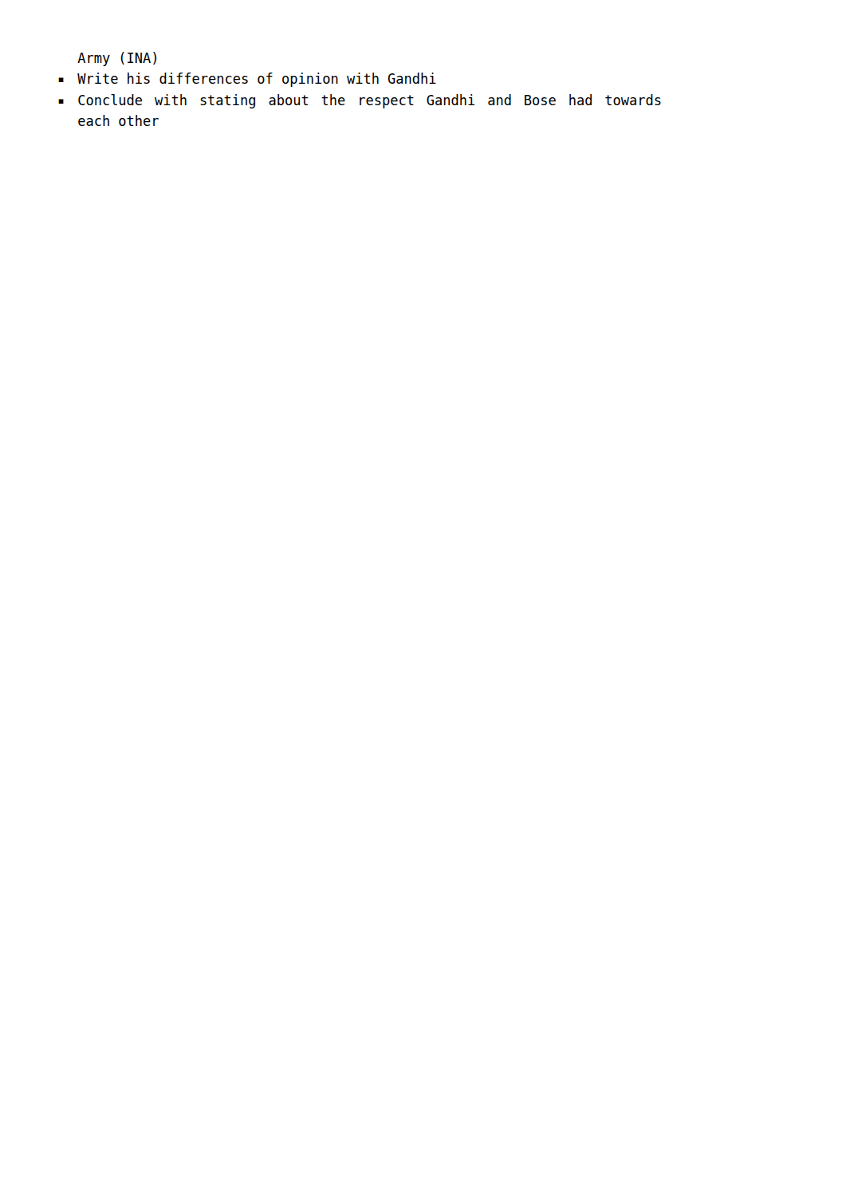Army (INA)
Write his differences of opinion with Gandhi
Conclude with stating about the respect Gandhi and Bose had towards each other